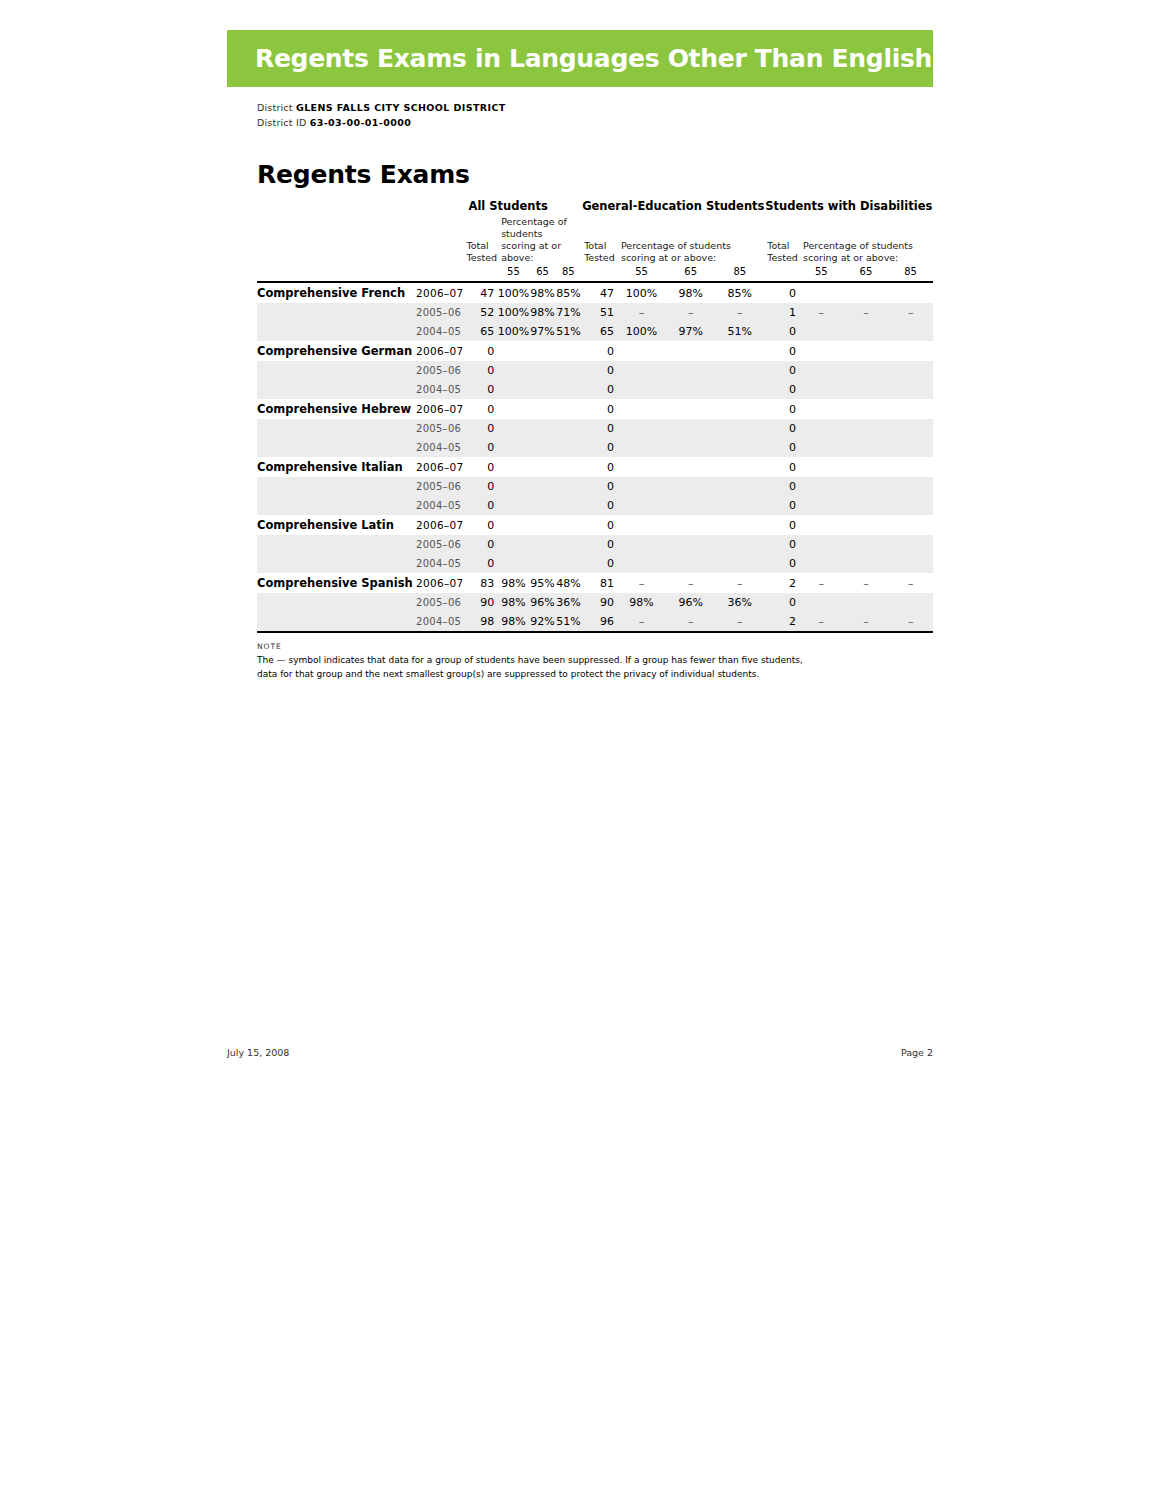Regents Exams in Languages Other Than English
District GLENS FALLS CITY SCHOOL DISTRICT
District ID 63-03-00-01-0000
Regents Exams
| | | All Students | | General-Education Students | | Students with Disabilities |
| --- | --- | --- | --- | --- | --- | --- |
| | | Total Tested | Percentage of students scoring at or above: | | Total Tested | Percentage of students scoring at or above: | | Total Tested | Percentage of students scoring at or above: |
| | | | 55 | 65 | 85 | | | 55 | 65 | 85 | | | 55 | 65 | 85 |
| Comprehensive French | 2006–07 | 47 | 100% | 98% | 85% | | 47 | 100% | 98% | 85% | | 0 | | | |
| | 2005–06 | 52 | 100% | 98% | 71% | | 51 | – | – | – | | 1 | – | – | – |
| | 2004–05 | 65 | 100% | 97% | 51% | | 65 | 100% | 97% | 51% | | 0 | | | |
| Comprehensive German | 2006–07 | 0 | | | | | 0 | | | | | 0 | | | |
| | 2005–06 | 0 | | | | | 0 | | | | | 0 | | | |
| | 2004–05 | 0 | | | | | 0 | | | | | 0 | | | |
| Comprehensive Hebrew | 2006–07 | 0 | | | | | 0 | | | | | 0 | | | |
| | 2005–06 | 0 | | | | | 0 | | | | | 0 | | | |
| | 2004–05 | 0 | | | | | 0 | | | | | 0 | | | |
| Comprehensive Italian | 2006–07 | 0 | | | | | 0 | | | | | 0 | | | |
| | 2005–06 | 0 | | | | | 0 | | | | | 0 | | | |
| | 2004–05 | 0 | | | | | 0 | | | | | 0 | | | |
| Comprehensive Latin | 2006–07 | 0 | | | | | 0 | | | | | 0 | | | |
| | 2005–06 | 0 | | | | | 0 | | | | | 0 | | | |
| | 2004–05 | 0 | | | | | 0 | | | | | 0 | | | |
| Comprehensive Spanish | 2006–07 | 83 | 98% | 95% | 48% | | 81 | – | – | – | | 2 | – | – | – |
| | 2005–06 | 90 | 98% | 96% | 36% | | 90 | 98% | 96% | 36% | | 0 | | | |
| | 2004–05 | 98 | 98% | 92% | 51% | | 96 | – | – | – | | 2 | – | – | – |
NOTE
The — symbol indicates that data for a group of students have been suppressed. If a group has fewer than five students,
data for that group and the next smallest group(s) are suppressed to protect the privacy of individual students.
July 15, 2008 Page 2